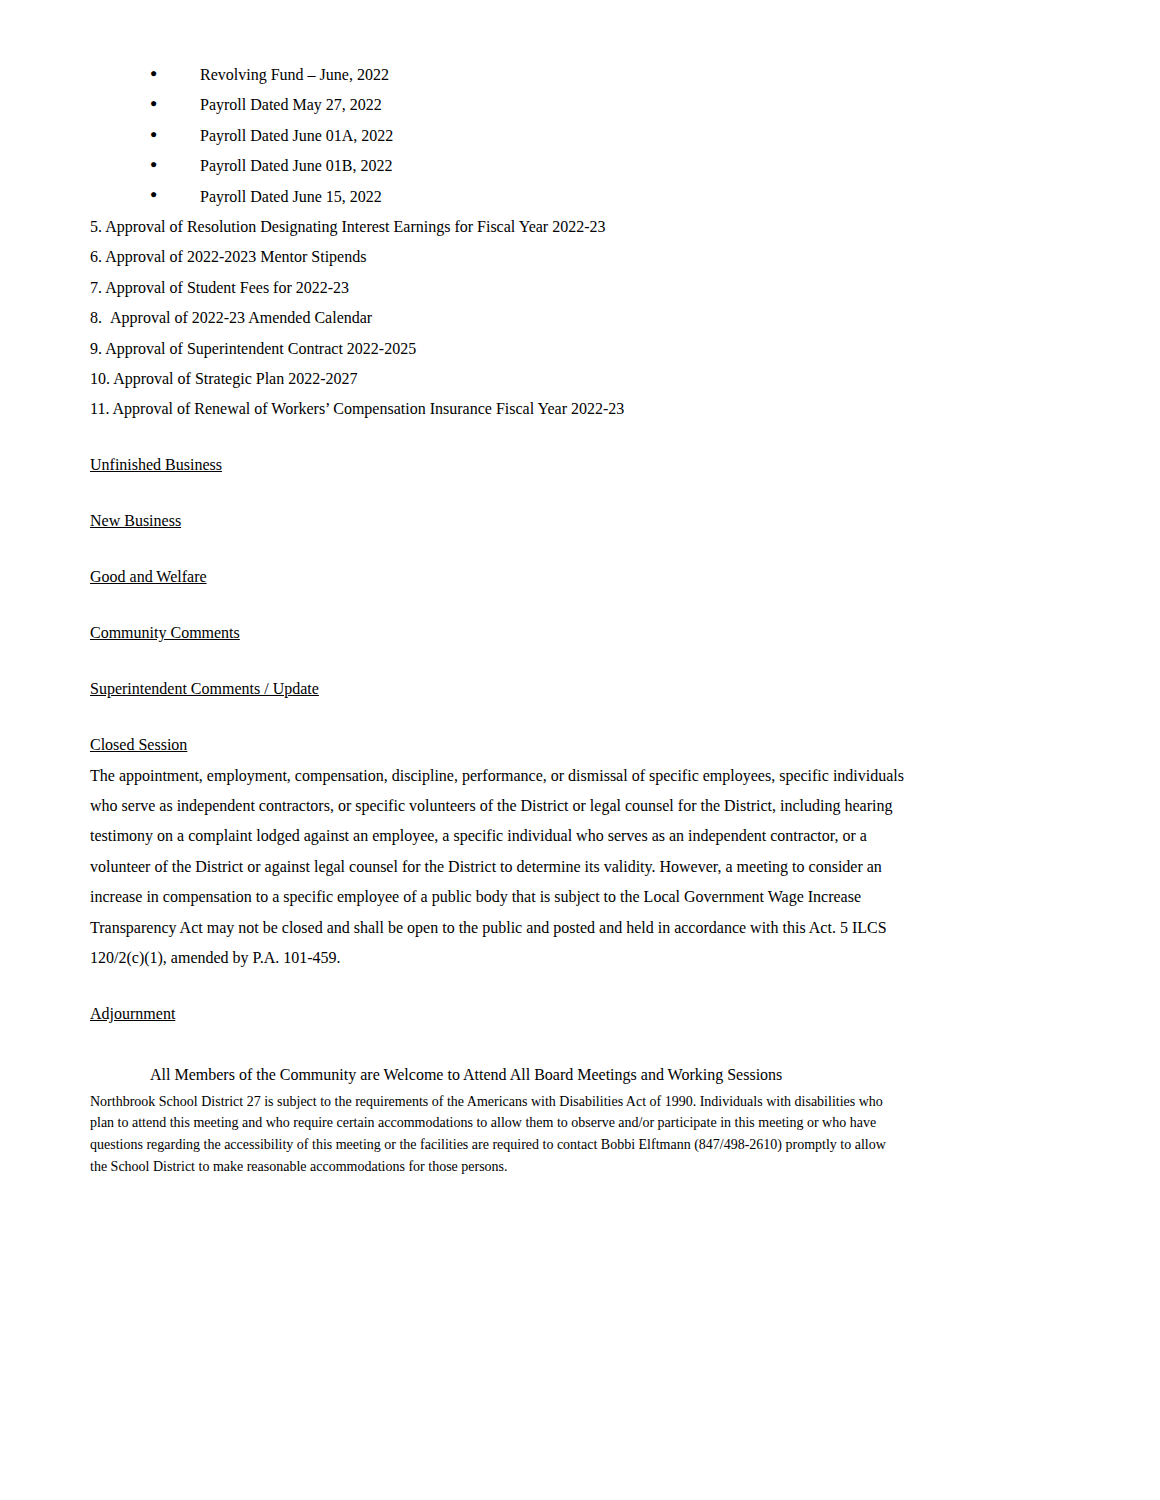Revolving Fund – June, 2022
Payroll Dated May 27, 2022
Payroll Dated June 01A, 2022
Payroll Dated June 01B, 2022
Payroll Dated June 15, 2022
Approval of Resolution Designating Interest Earnings for Fiscal Year 2022-23
Approval of 2022-2023 Mentor Stipends
Approval of Student Fees for 2022-23
Approval of 2022-23 Amended Calendar
Approval of Superintendent Contract 2022-2025
Approval of Strategic Plan 2022-2027
Approval of Renewal of Workers’ Compensation Insurance Fiscal Year 2022-23
Unfinished Business
New Business
Good and Welfare
Community Comments
Superintendent Comments / Update
Closed Session
The appointment, employment, compensation, discipline, performance, or dismissal of specific employees, specific individuals who serve as independent contractors, or specific volunteers of the District or legal counsel for the District, including hearing testimony on a complaint lodged against an employee, a specific individual who serves as an independent contractor, or a volunteer of the District or against legal counsel for the District to determine its validity. However, a meeting to consider an increase in compensation to a specific employee of a public body that is subject to the Local Government Wage Increase Transparency Act may not be closed and shall be open to the public and posted and held in accordance with this Act. 5 ILCS 120/2(c)(1), amended by P.A. 101-459.
Adjournment
All Members of the Community are Welcome to Attend All Board Meetings and Working Sessions
Northbrook School District 27 is subject to the requirements of the Americans with Disabilities Act of 1990. Individuals with disabilities who plan to attend this meeting and who require certain accommodations to allow them to observe and/or participate in this meeting or who have questions regarding the accessibility of this meeting or the facilities are required to contact Bobbi Elftmann (847/498-2610) promptly to allow the School District to make reasonable accommodations for those persons.